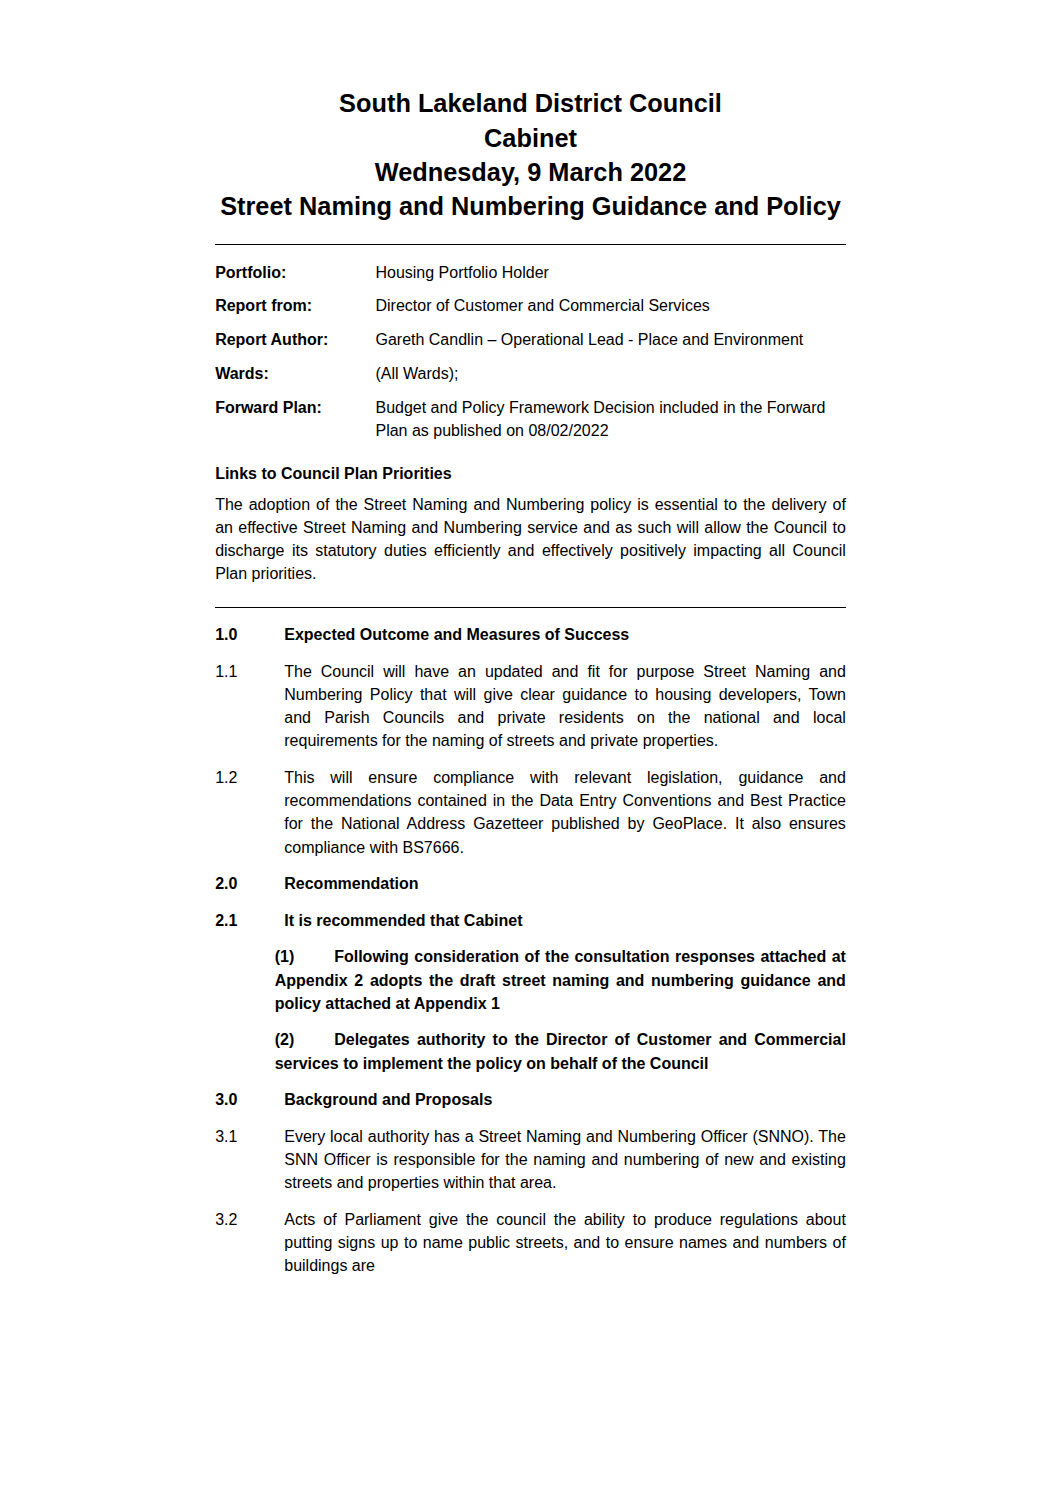South Lakeland District Council Cabinet Wednesday, 9 March 2022 Street Naming and Numbering Guidance and Policy
| Portfolio: | Housing Portfolio Holder |
| Report from: | Director of Customer and Commercial Services |
| Report Author: | Gareth Candlin – Operational Lead - Place and Environment |
| Wards: | (All Wards); |
| Forward Plan: | Budget and Policy Framework Decision included in the Forward Plan as published on 08/02/2022 |
Links to Council Plan Priorities
The adoption of the Street Naming and Numbering policy is essential to the delivery of an effective Street Naming and Numbering service and as such will allow the Council to discharge its statutory duties efficiently and effectively positively impacting all Council Plan priorities.
| 1.0 | Expected Outcome and Measures of Success |
| 1.1 | The Council will have an updated and fit for purpose Street Naming and Numbering Policy that will give clear guidance to housing developers, Town and Parish Councils and private residents on the national and local requirements for the naming of streets and private properties. |
| 1.2 | This will ensure compliance with relevant legislation, guidance and recommendations contained in the Data Entry Conventions and Best Practice for the National Address Gazetteer published by GeoPlace. It also ensures compliance with BS7666. |
| 2.0 | Recommendation |
| 2.1 | It is recommended that Cabinet |
(1) Following consideration of the consultation responses attached at Appendix 2 adopts the draft street naming and numbering guidance and policy attached at Appendix 1
(2) Delegates authority to the Director of Customer and Commercial services to implement the policy on behalf of the Council
| 3.0 | Background and Proposals |
| 3.1 | Every local authority has a Street Naming and Numbering Officer (SNNO). The SNN Officer is responsible for the naming and numbering of new and existing streets and properties within that area. |
| 3.2 | Acts of Parliament give the council the ability to produce regulations about putting signs up to name public streets, and to ensure names and numbers of buildings are |